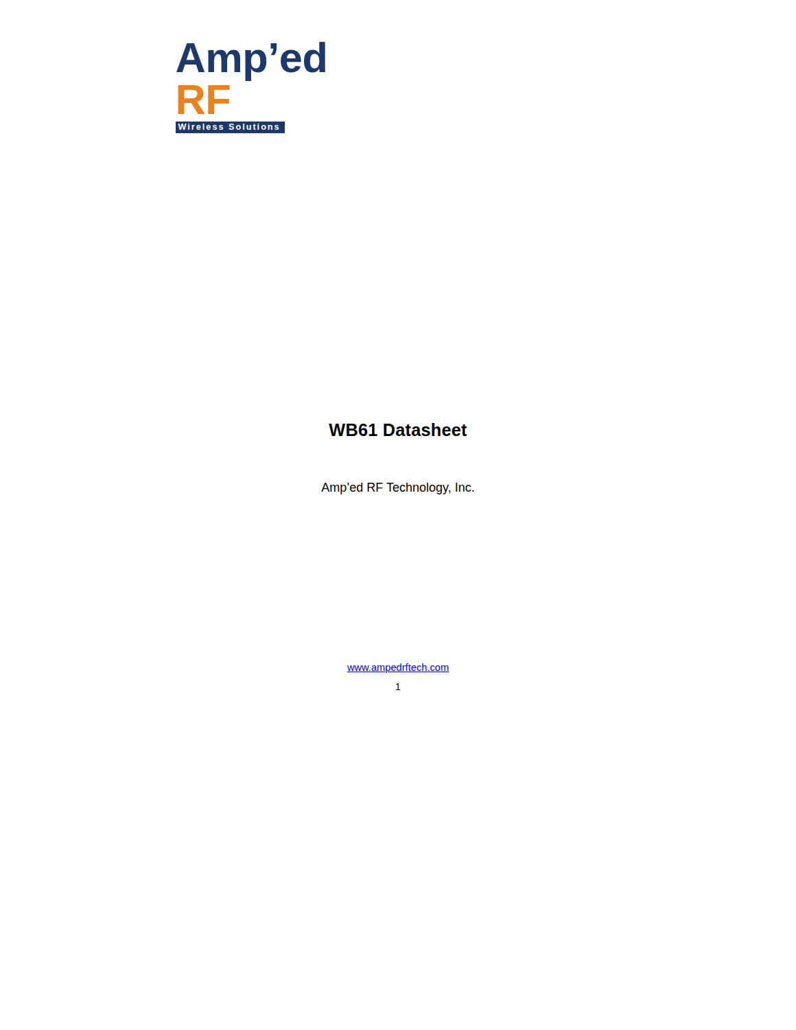Amp’ed RF
Wireless Solutions
WB61 Datasheet
Amp’ed RF Technology, Inc.
www.ampedrftech.com
1